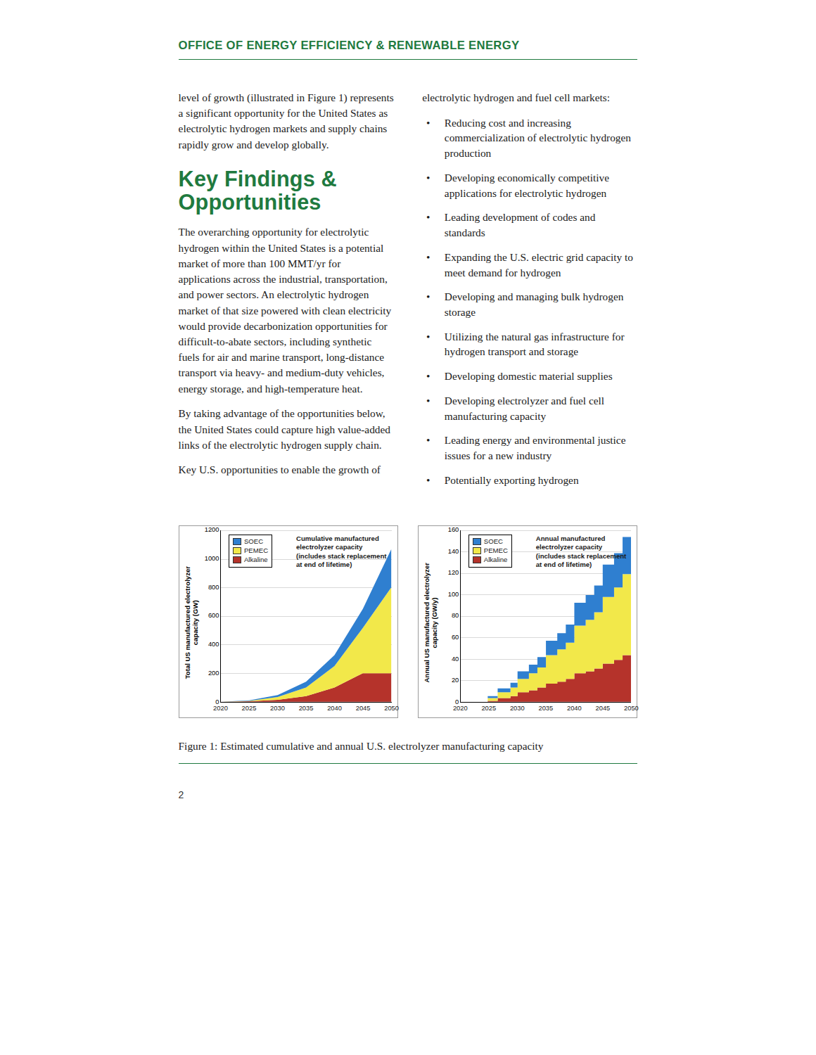Office of Energy Efficiency & Renewable Energy
level of growth (illustrated in Figure 1) represents a significant opportunity for the United States as electrolytic hydrogen markets and supply chains rapidly grow and develop globally.
Key Findings &
Opportunities
The overarching opportunity for electrolytic hydrogen within the United States is a potential market of more than 100 MMT/yr for applications across the industrial, transportation, and power sectors. An electrolytic hydrogen market of that size powered with clean electricity would provide decarbonization opportunities for difficult-to-abate sectors, including synthetic fuels for air and marine transport, long-distance transport via heavy- and medium-duty vehicles, energy storage, and high-temperature heat.
By taking advantage of the opportunities below, the United States could capture high value-added links of the electrolytic hydrogen supply chain.
Key U.S. opportunities to enable the growth of
electrolytic hydrogen and fuel cell markets:
Reducing cost and increasing commercialization of electrolytic hydrogen production
Developing economically competitive applications for electrolytic hydrogen
Leading development of codes and standards
Expanding the U.S. electric grid capacity to meet demand for hydrogen
Developing and managing bulk hydrogen storage
Utilizing the natural gas infrastructure for hydrogen transport and storage
Developing domestic material supplies
Developing electrolyzer and fuel cell manufacturing capacity
Leading energy and environmental justice issues for a new industry
Potentially exporting hydrogen
Total US manufactured electrolyzer
capacity (GW)
1200 1000 800 600 400 200 0
SOEC
PEMEC
Alkaline
Cumulative manufactured electrolyzer capacity (includes stack replacement at end of lifetime)
2020 2025 2030 2035 2040 2045 2050
Annual US manufactured electrolyzer
capacity (GW/y)
160 140 120 100 80 60 40 20 0
SOEC
PEMEC
Alkaline
Annual manufactured electrolyzer capacity (includes stack replacement at end of lifetime)
2020 2025 2030 2035 2040 2045 2050
Figure 1: Estimated cumulative and annual U.S. electrolyzer manufacturing capacity
2